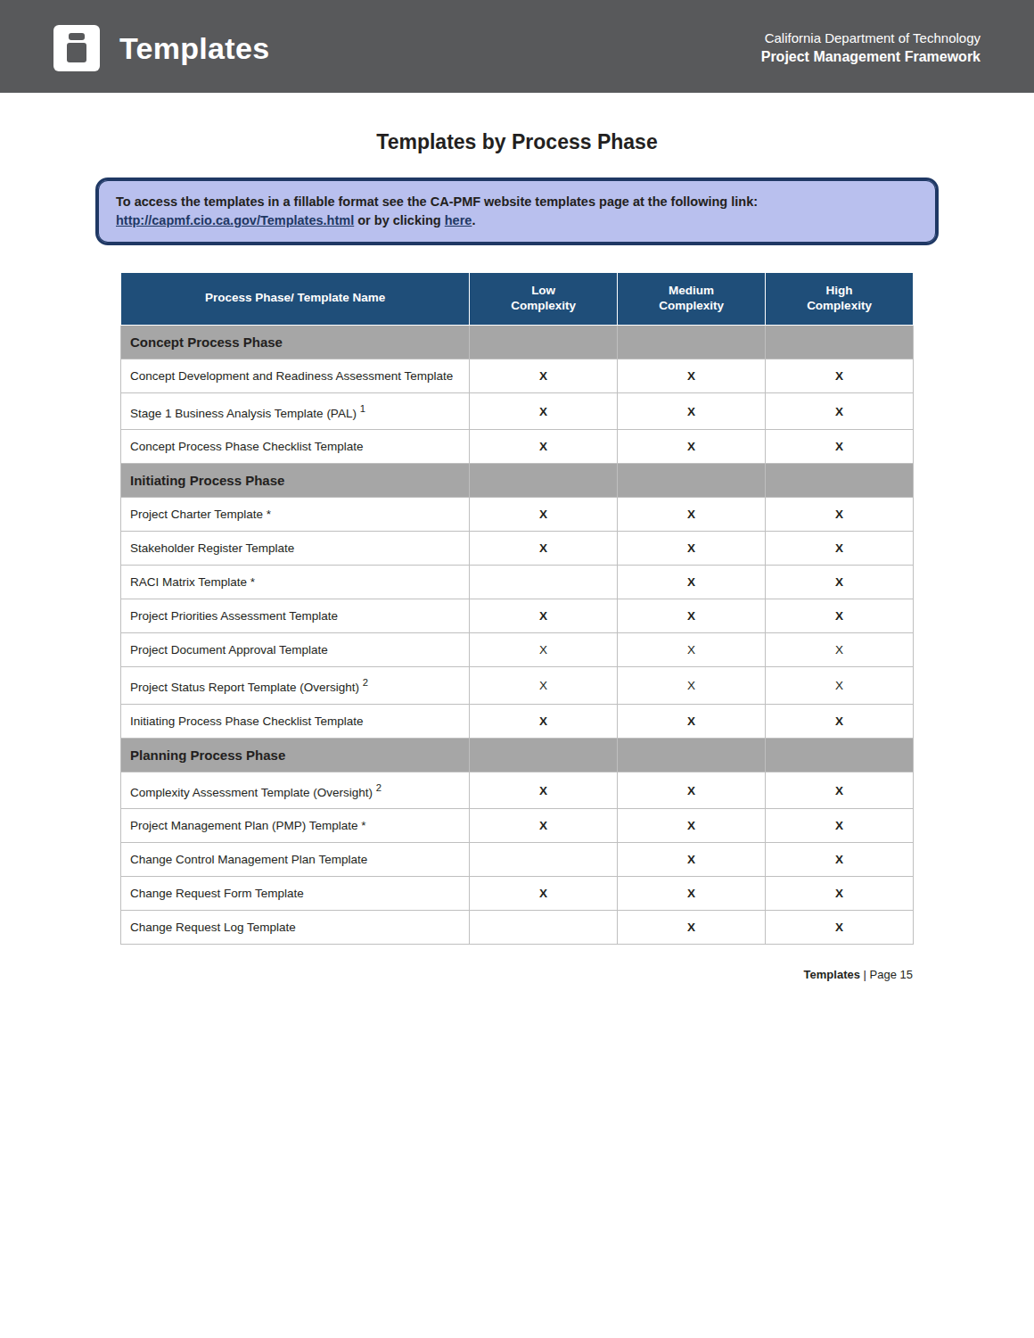Templates
California Department of Technology
Project Management Framework
Templates by Process Phase
To access the templates in a fillable format see the CA-PMF website templates page at the following link: http://capmf.cio.ca.gov/Templates.html or by clicking here.
| Process Phase/ Template Name | Low Complexity | Medium Complexity | High Complexity |
| --- | --- | --- | --- |
| Concept Process Phase | | | |
| Concept Development and Readiness Assessment Template | X | X | X |
| Stage 1 Business Analysis Template (PAL) 1 | X | X | X |
| Concept Process Phase Checklist Template | X | X | X |
| Initiating Process Phase | | | |
| Project Charter Template * | X | X | X |
| Stakeholder Register Template | X | X | X |
| RACI Matrix Template * | | X | X |
| Project Priorities Assessment Template | X | X | X |
| Project Document Approval Template | X | X | X |
| Project Status Report Template (Oversight) 2 | X | X | X |
| Initiating Process Phase Checklist Template | X | X | X |
| Planning Process Phase | | | |
| Complexity Assessment Template (Oversight) 2 | X | X | X |
| Project Management Plan (PMP) Template * | X | X | X |
| Change Control Management Plan Template | | X | X |
| Change Request Form Template | X | X | X |
| Change Request Log Template | | X | X |
Templates | Page 15